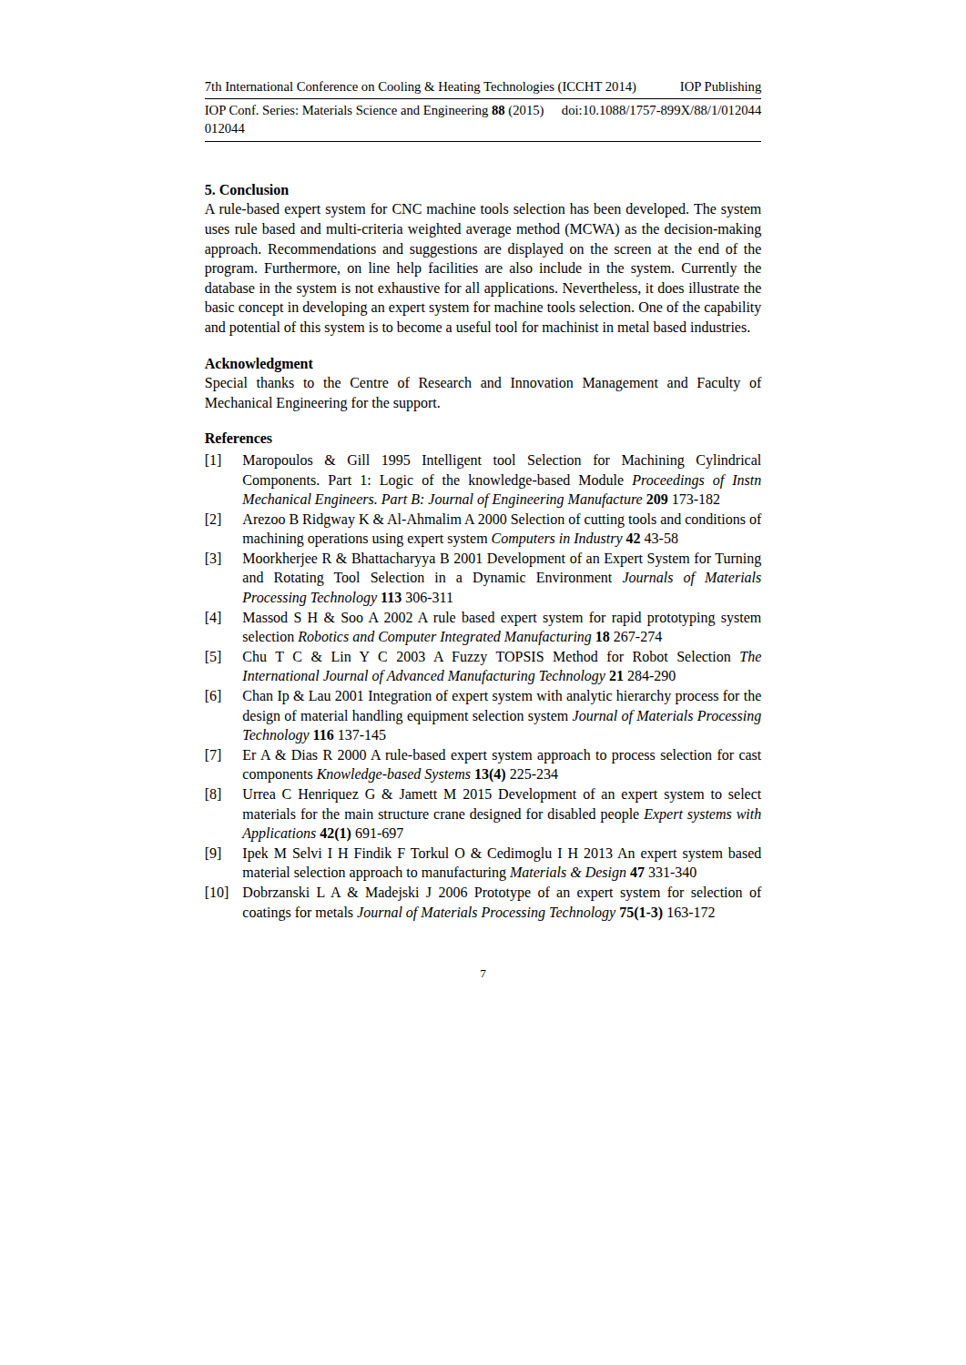7th International Conference on Cooling & Heating Technologies (ICCHT 2014) IOP Publishing
IOP Conf. Series: Materials Science and Engineering 88 (2015) 012044 doi:10.1088/1757-899X/88/1/012044
5. Conclusion
A rule-based expert system for CNC machine tools selection has been developed. The system uses rule based and multi-criteria weighted average method (MCWA) as the decision-making approach. Recommendations and suggestions are displayed on the screen at the end of the program. Furthermore, on line help facilities are also include in the system. Currently the database in the system is not exhaustive for all applications. Nevertheless, it does illustrate the basic concept in developing an expert system for machine tools selection. One of the capability and potential of this system is to become a useful tool for machinist in metal based industries.
Acknowledgment
Special thanks to the Centre of Research and Innovation Management and Faculty of Mechanical Engineering for the support.
References
[1] Maropoulos & Gill 1995 Intelligent tool Selection for Machining Cylindrical Components. Part 1: Logic of the knowledge-based Module Proceedings of Instn Mechanical Engineers. Part B: Journal of Engineering Manufacture 209 173-182
[2] Arezoo B Ridgway K & Al-Ahmalim A 2000 Selection of cutting tools and conditions of machining operations using expert system Computers in Industry 42 43-58
[3] Moorkherjee R & Bhattacharyya B 2001 Development of an Expert System for Turning and Rotating Tool Selection in a Dynamic Environment Journals of Materials Processing Technology 113 306-311
[4] Massod S H & Soo A 2002 A rule based expert system for rapid prototyping system selection Robotics and Computer Integrated Manufacturing 18 267-274
[5] Chu T C & Lin Y C 2003 A Fuzzy TOPSIS Method for Robot Selection The International Journal of Advanced Manufacturing Technology 21 284-290
[6] Chan Ip & Lau 2001 Integration of expert system with analytic hierarchy process for the design of material handling equipment selection system Journal of Materials Processing Technology 116 137-145
[7] Er A & Dias R 2000 A rule-based expert system approach to process selection for cast components Knowledge-based Systems 13(4) 225-234
[8] Urrea C Henriquez G & Jamett M 2015 Development of an expert system to select materials for the main structure crane designed for disabled people Expert systems with Applications 42(1) 691-697
[9] Ipek M Selvi I H Findik F Torkul O & Cedimoglu I H 2013 An expert system based material selection approach to manufacturing Materials & Design 47 331-340
[10] Dobrzanski L A & Madejski J 2006 Prototype of an expert system for selection of coatings for metals Journal of Materials Processing Technology 75(1-3) 163-172
7